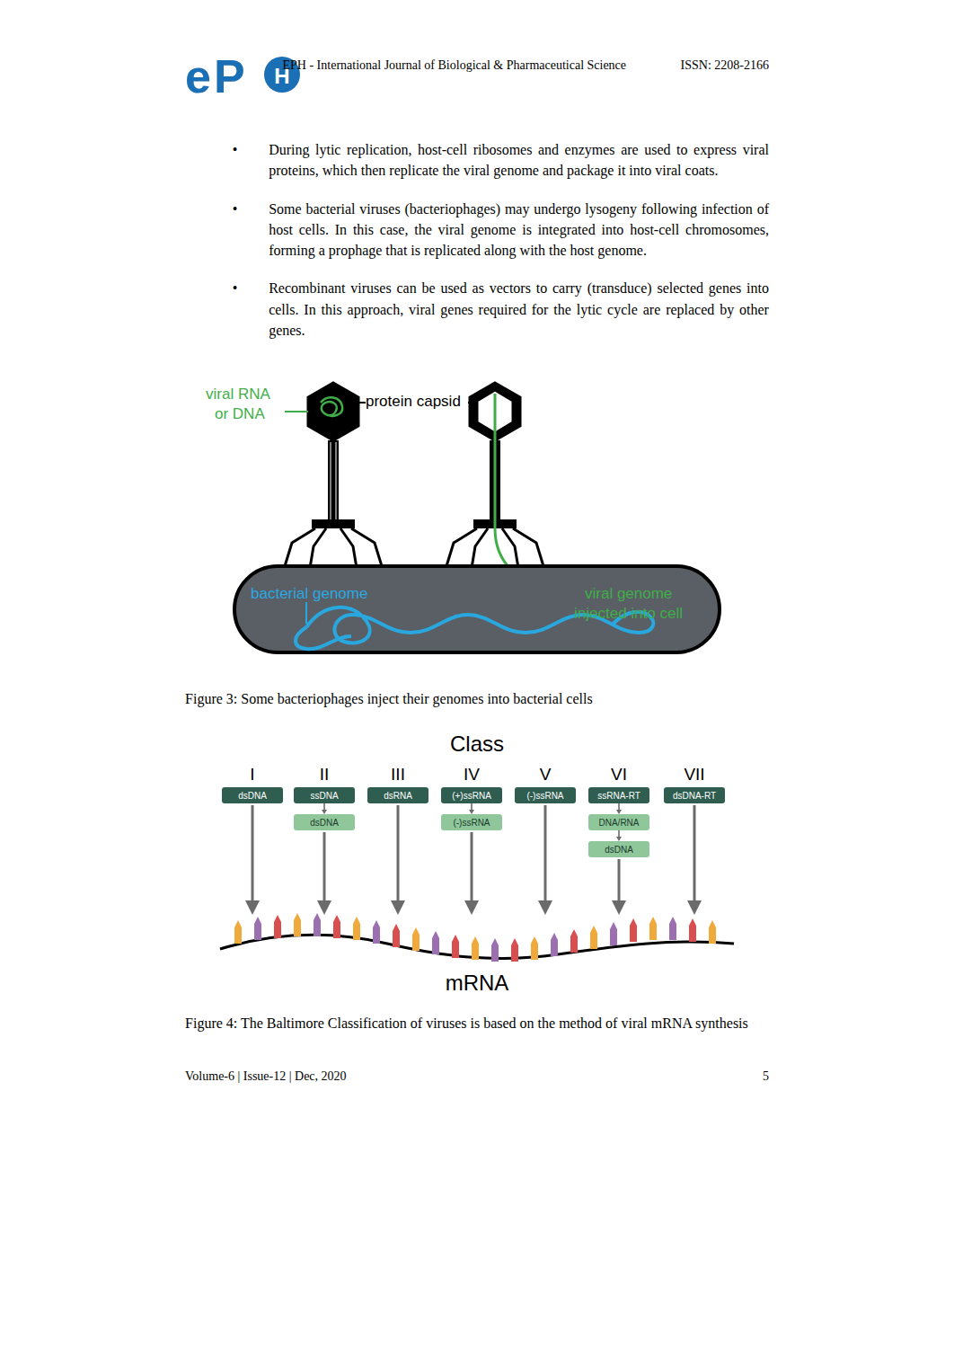e P H
EPH - International Journal of Biological & Pharmaceutical Science ISSN: 2208-2166
During lytic replication, host-cell ribosomes and enzymes are used to express viral proteins, which then replicate the viral genome and package it into viral coats.
Some bacterial viruses (bacteriophages) may undergo lysogeny following infection of host cells. In this case, the viral genome is integrated into host-cell chromosomes, forming a prophage that is replicated along with the host genome.
Recombinant viruses can be used as vectors to carry (transduce) selected genes into cells. In this approach, viral genes required for the lytic cycle are replaced by other genes.
viral RNA or DNA protein capsid viral genome injected into cell bacterial genome
Figure 3: Some bacteriophages inject their genomes into bacterial cells
Class I II III IV V VI VII dsDNA ssDNA dsDNA dsRNA (+)ssRNA (-)ssRNA (-)ssRNA ssRNA-RT DNA/RNA dsDNA dsDNA-RT mRNA
Figure 4: The Baltimore Classification of viruses is based on the method of viral mRNA synthesis
Volume-6 | Issue-12 | Dec, 2020 5